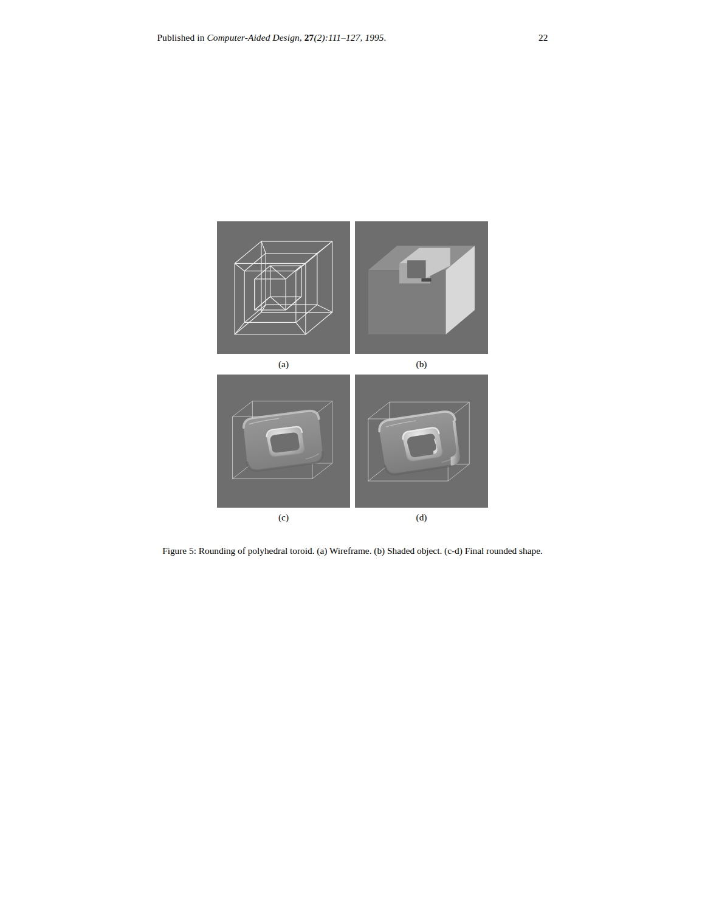Published in Computer-Aided Design, 27(2):111–127, 1995.
22
(a)
(b)
(c)
(d)
Figure 5: Rounding of polyhedral toroid. (a) Wireframe. (b) Shaded object. (c-d) Final rounded shape.